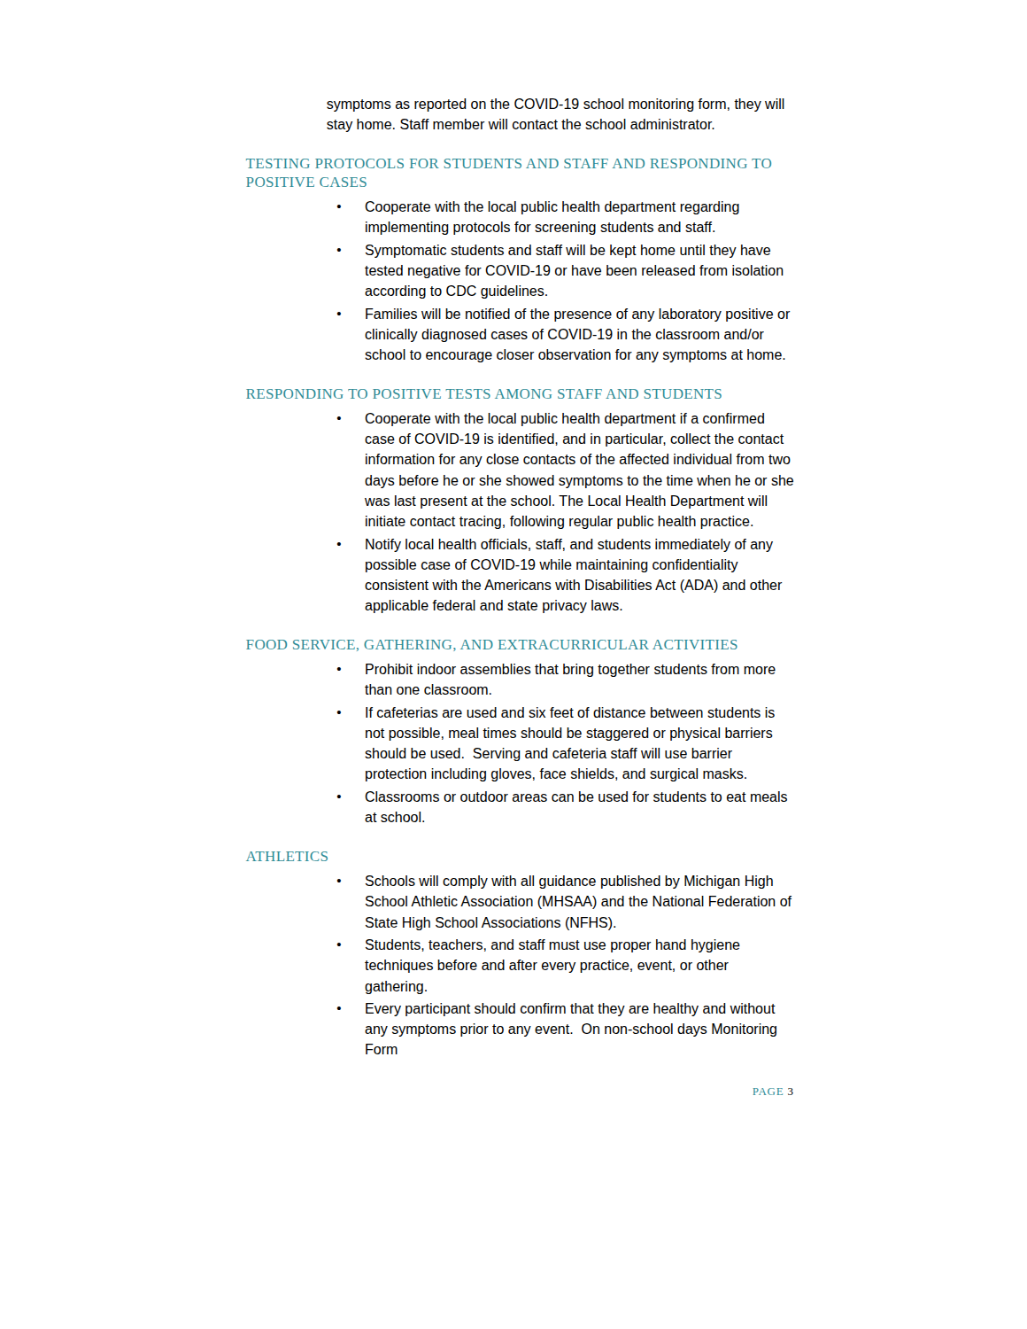symptoms as reported on the COVID-19 school monitoring form, they will stay home. Staff member will contact the school administrator.
TESTING PROTOCOLS FOR STUDENTS AND STAFF AND RESPONDING TO POSITIVE CASES
Cooperate with the local public health department regarding implementing protocols for screening students and staff.
Symptomatic students and staff will be kept home until they have tested negative for COVID-19 or have been released from isolation according to CDC guidelines.
Families will be notified of the presence of any laboratory positive or clinically diagnosed cases of COVID-19 in the classroom and/or school to encourage closer observation for any symptoms at home.
RESPONDING TO POSITIVE TESTS AMONG STAFF AND STUDENTS
Cooperate with the local public health department if a confirmed case of COVID-19 is identified, and in particular, collect the contact information for any close contacts of the affected individual from two days before he or she showed symptoms to the time when he or she was last present at the school. The Local Health Department will initiate contact tracing, following regular public health practice.
Notify local health officials, staff, and students immediately of any possible case of COVID-19 while maintaining confidentiality consistent with the Americans with Disabilities Act (ADA) and other applicable federal and state privacy laws.
FOOD SERVICE, GATHERING, AND EXTRACURRICULAR ACTIVITIES
Prohibit indoor assemblies that bring together students from more than one classroom.
If cafeterias are used and six feet of distance between students is not possible, meal times should be staggered or physical barriers should be used. Serving and cafeteria staff will use barrier protection including gloves, face shields, and surgical masks.
Classrooms or outdoor areas can be used for students to eat meals at school.
ATHLETICS
Schools will comply with all guidance published by Michigan High School Athletic Association (MHSAA) and the National Federation of State High School Associations (NFHS).
Students, teachers, and staff must use proper hand hygiene techniques before and after every practice, event, or other gathering.
Every participant should confirm that they are healthy and without any symptoms prior to any event. On non-school days Monitoring Form
PAGE 3